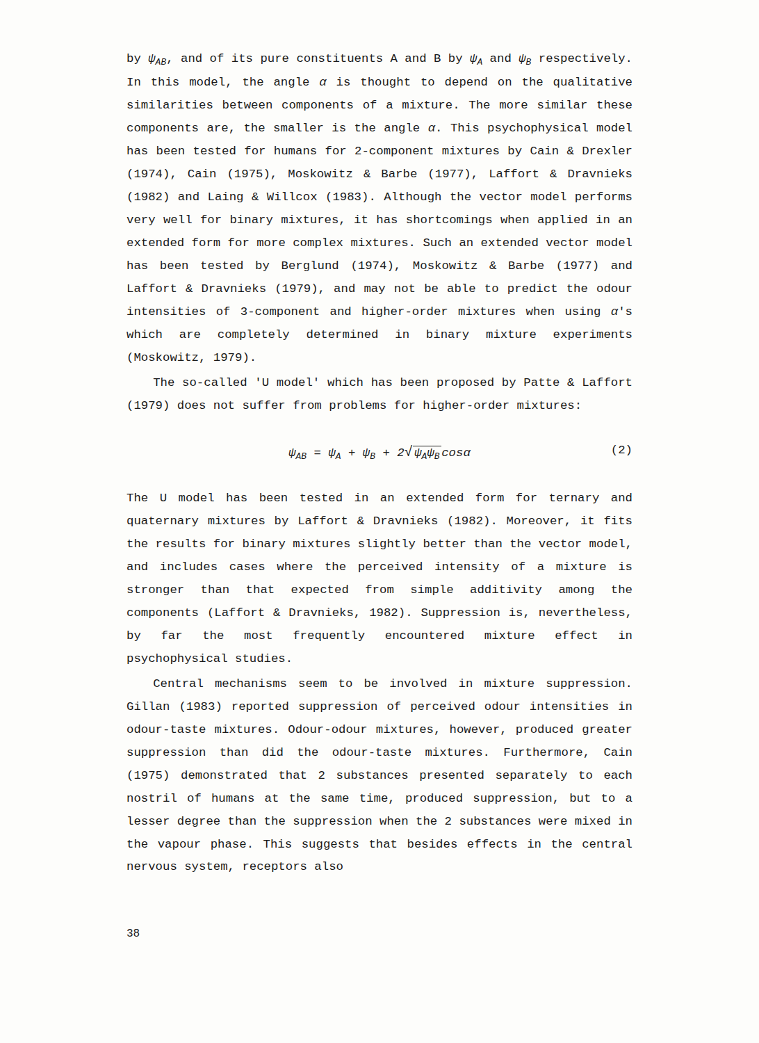by ψAB, and of its pure constituents A and B by ψA and ψB respectively. In this model, the angle α is thought to depend on the qualitative similarities between components of a mixture. The more similar these components are, the smaller is the angle α. This psychophysical model has been tested for humans for 2-component mixtures by Cain & Drexler (1974), Cain (1975), Moskowitz & Barbe (1977), Laffort & Dravnieks (1982) and Laing & Willcox (1983). Although the vector model performs very well for binary mixtures, it has shortcomings when applied in an extended form for more complex mixtures. Such an extended vector model has been tested by Berglund (1974), Moskowitz & Barbe (1977) and Laffort & Dravnieks (1979), and may not be able to predict the odour intensities of 3-component and higher-order mixtures when using α's which are completely determined in binary mixture experiments (Moskowitz, 1979).
The so-called 'U model' which has been proposed by Patte & Laffort (1979) does not suffer from problems for higher-order mixtures:
ψAB = ψA + ψB + 2√ψAψBcosα (2)
The U model has been tested in an extended form for ternary and quaternary mixtures by Laffort & Dravnieks (1982). Moreover, it fits the results for binary mixtures slightly better than the vector model, and includes cases where the perceived intensity of a mixture is stronger than that expected from simple additivity among the components (Laffort & Dravnieks, 1982). Suppression is, nevertheless, by far the most frequently encountered mixture effect in psychophysical studies.
Central mechanisms seem to be involved in mixture suppression. Gillan (1983) reported suppression of perceived odour intensities in odour-taste mixtures. Odour-odour mixtures, however, produced greater suppression than did the odour-taste mixtures. Furthermore, Cain (1975) demonstrated that 2 substances presented separately to each nostril of humans at the same time, produced suppression, but to a lesser degree than the suppression when the 2 substances were mixed in the vapour phase. This suggests that besides effects in the central nervous system, receptors also
38